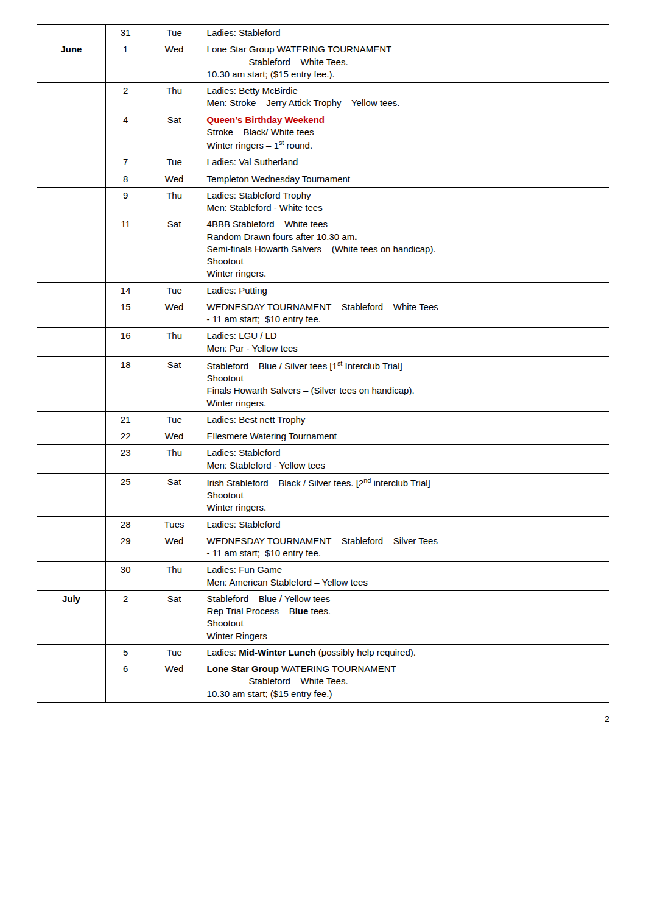| | 31 | Tue | Ladies: Stableford |
| June | 1 | Wed | Lone Star Group WATERING TOURNAMENT – Stableford – White Tees. 10.30 am start; ($15 entry fee.). |
| | 2 | Thu | Ladies: Betty McBirdie Men: Stroke – Jerry Attick Trophy – Yellow tees. |
| | 4 | Sat | Queen’s Birthday Weekend Stroke – Black/ White tees Winter ringers – 1 st round. |
| | 7 | Tue | Ladies: Val Sutherland |
| | 8 | Wed | Templeton Wednesday Tournament |
| | 9 | Thu | Ladies: Stableford Trophy Men: Stableford - White tees |
| | 11 | Sat | 4BBB Stableford – White tees Random Drawn fours after 10.30 am . Semi-finals Howarth Salvers – (White tees on handicap). Shootout Winter ringers. |
| | 14 | Tue | Ladies: Putting |
| | 15 | Wed | WEDNESDAY TOURNAMENT – Stableford – White Tees - 11 am start; $10 entry fee. |
| | 16 | Thu | Ladies: LGU / LD Men: Par - Yellow tees |
| | 18 | Sat | Stableford – Blue / Silver tees [1 st Interclub Trial] Shootout Finals Howarth Salvers – (Silver tees on handicap). Winter ringers. |
| | 21 | Tue | Ladies: Best nett Trophy |
| | 22 | Wed | Ellesmere Watering Tournament |
| | 23 | Thu | Ladies: Stableford Men: Stableford - Yellow tees |
| | 25 | Sat | Irish Stableford – Black / Silver tees. [2 nd interclub Trial] Shootout Winter ringers. |
| | 28 | Tues | Ladies: Stableford |
| | 29 | Wed | WEDNESDAY TOURNAMENT – Stableford – Silver Tees - 11 am start; $10 entry fee. |
| | 30 | Thu | Ladies: Fun Game Men: American Stableford – Yellow tees |
| July | 2 | Sat | Stableford – Blue / Yellow tees Rep Trial Process – B lue tees. Shootout Winter Ringers |
| | 5 | Tue | Ladies: Mid-Winter Lunch (possibly help required). |
| | 6 | Wed | Lone Star Group WATERING TOURNAMENT – Stableford – White Tees. 10.30 am start; ($15 entry fee.) |
2